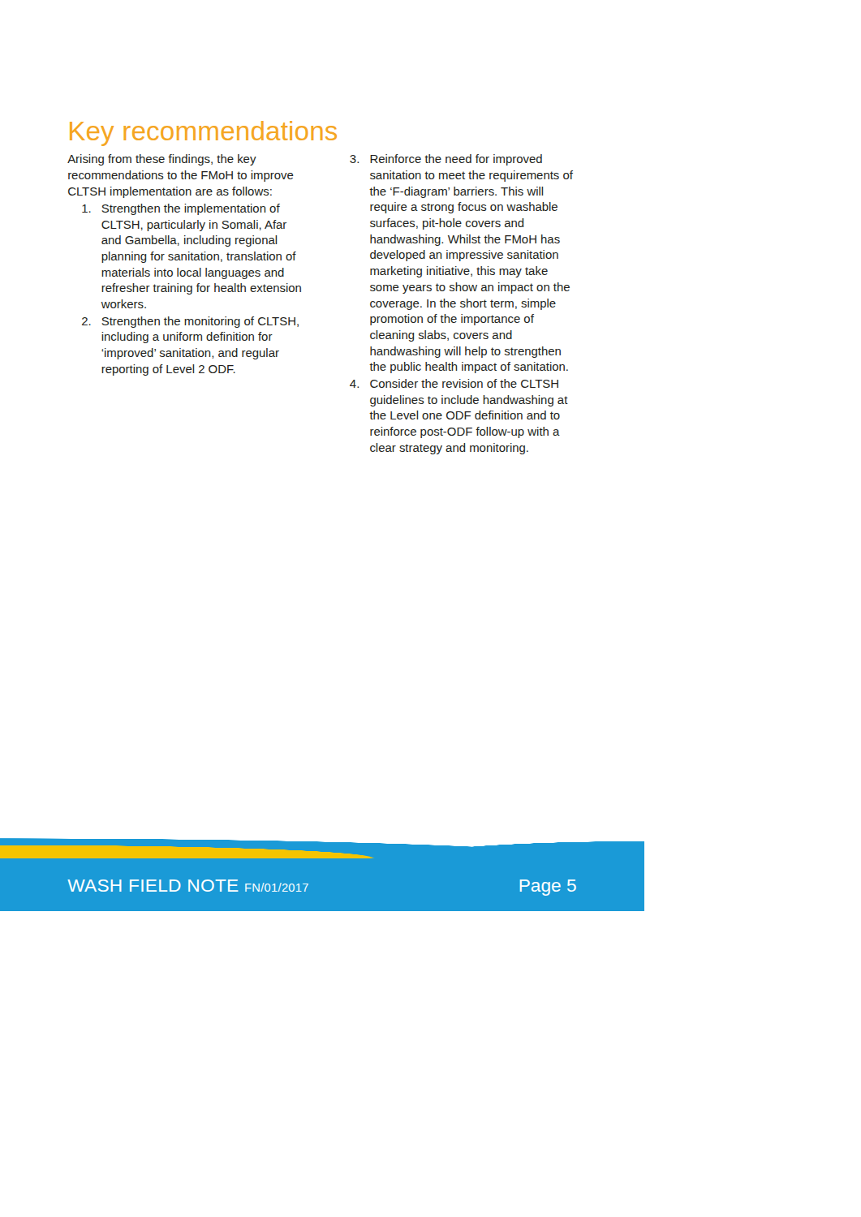Key recommendations
Arising from these findings, the key recommendations to the FMoH to improve CLTSH implementation are as follows:
Strengthen the implementation of CLTSH, particularly in Somali, Afar and Gambella, including regional planning for sanitation, translation of materials into local languages and refresher training for health extension workers.
Strengthen the monitoring of CLTSH, including a uniform definition for ‘improved’ sanitation, and regular reporting of Level 2 ODF.
Reinforce the need for improved sanitation to meet the requirements of the ‘F-diagram’ barriers. This will require a strong focus on washable surfaces, pit-hole covers and handwashing. Whilst the FMoH has developed an impressive sanitation marketing initiative, this may take some years to show an impact on the coverage. In the short term, simple promotion of the importance of cleaning slabs, covers and handwashing will help to strengthen the public health impact of sanitation.
Consider the revision of the CLTSH guidelines to include handwashing at the Level one ODF definition and to reinforce post-ODF follow-up with a clear strategy and monitoring.
WASH FIELD NOTE FN/01/2017
Page 5